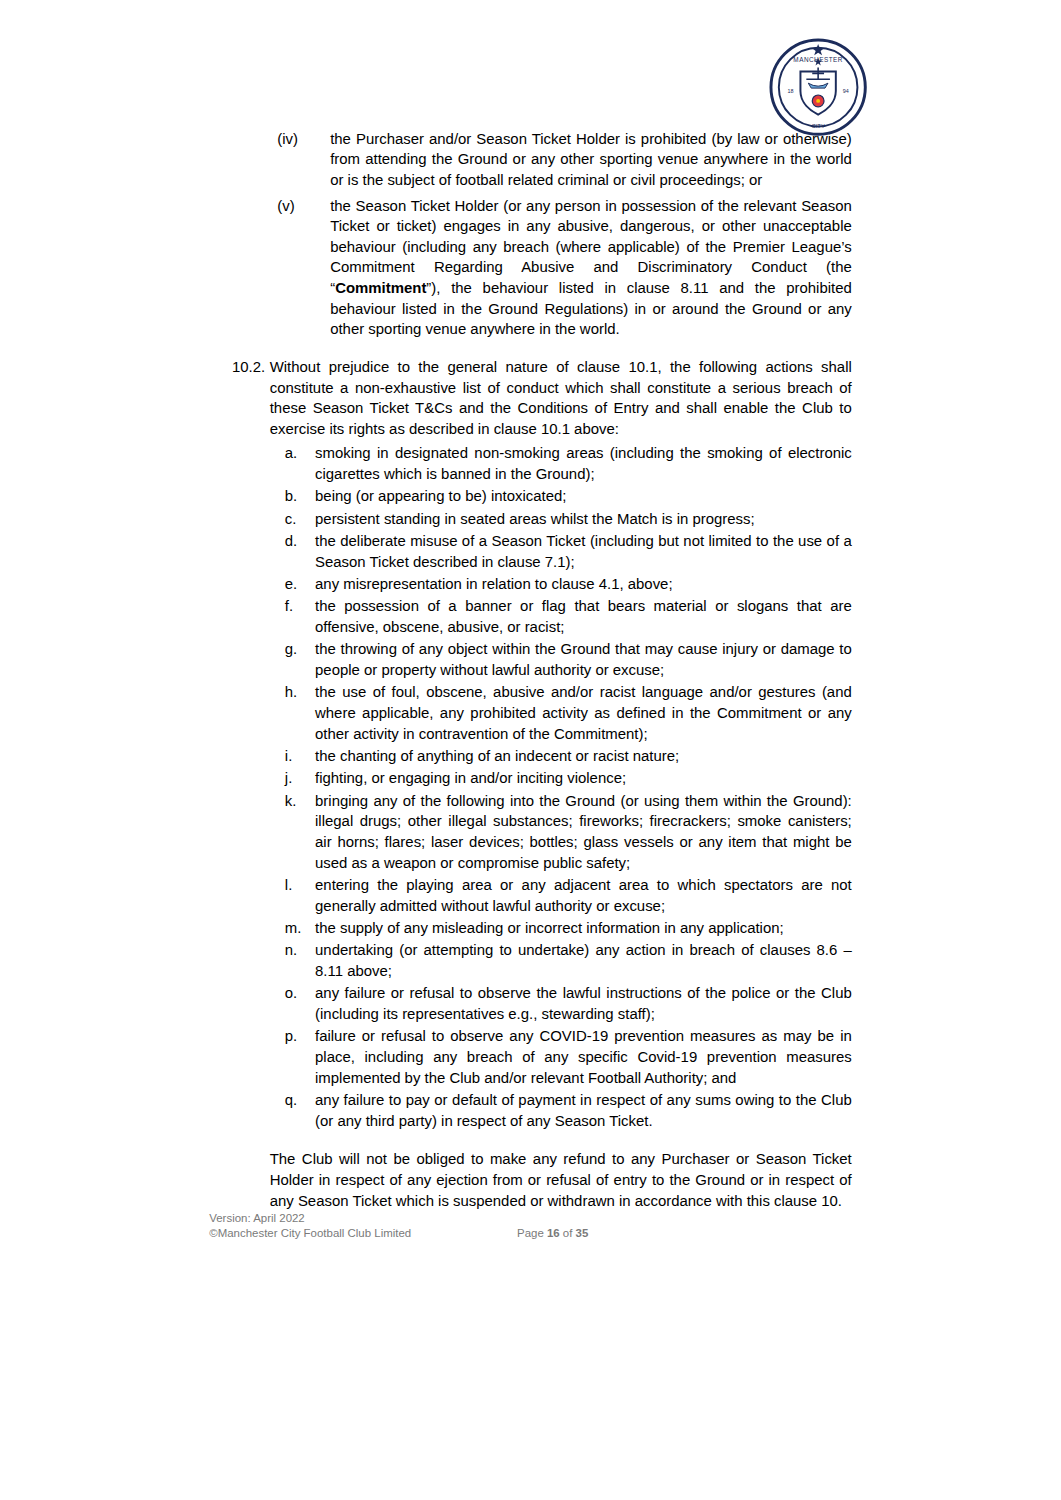MANCHESTER CITY 18 94
(iv) the Purchaser and/or Season Ticket Holder is prohibited (by law or otherwise) from attending the Ground or any other sporting venue anywhere in the world or is the subject of football related criminal or civil proceedings; or
(v) the Season Ticket Holder (or any person in possession of the relevant Season Ticket or ticket) engages in any abusive, dangerous, or other unacceptable behaviour (including any breach (where applicable) of the Premier League’s Commitment Regarding Abusive and Discriminatory Conduct (the “Commitment”), the behaviour listed in clause 8.11 and the prohibited behaviour listed in the Ground Regulations) in or around the Ground or any other sporting venue anywhere in the world.
10.2.
Without prejudice to the general nature of clause 10.1, the following actions shall constitute a non-exhaustive list of conduct which shall constitute a serious breach of these Season Ticket T&Cs and the Conditions of Entry and shall enable the Club to exercise its rights as described in clause 10.1 above:
a. smoking in designated non-smoking areas (including the smoking of electronic cigarettes which is banned in the Ground);
b. being (or appearing to be) intoxicated;
c. persistent standing in seated areas whilst the Match is in progress;
d. the deliberate misuse of a Season Ticket (including but not limited to the use of a Season Ticket described in clause 7.1);
e. any misrepresentation in relation to clause 4.1, above;
f. the possession of a banner or flag that bears material or slogans that are offensive, obscene, abusive, or racist;
g. the throwing of any object within the Ground that may cause injury or damage to people or property without lawful authority or excuse;
h. the use of foul, obscene, abusive and/or racist language and/or gestures (and where applicable, any prohibited activity as defined in the Commitment or any other activity in contravention of the Commitment);
i. the chanting of anything of an indecent or racist nature;
j. fighting, or engaging in and/or inciting violence;
k. bringing any of the following into the Ground (or using them within the Ground): illegal drugs; other illegal substances; fireworks; firecrackers; smoke canisters; air horns; flares; laser devices; bottles; glass vessels or any item that might be used as a weapon or compromise public safety;
l. entering the playing area or any adjacent area to which spectators are not generally admitted without lawful authority or excuse;
m. the supply of any misleading or incorrect information in any application;
n. undertaking (or attempting to undertake) any action in breach of clauses 8.6 – 8.11 above;
o. any failure or refusal to observe the lawful instructions of the police or the Club (including its representatives e.g., stewarding staff);
p. failure or refusal to observe any COVID-19 prevention measures as may be in place, including any breach of any specific Covid-19 prevention measures implemented by the Club and/or relevant Football Authority; and
q. any failure to pay or default of payment in respect of any sums owing to the Club (or any third party) in respect of any Season Ticket.
The Club will not be obliged to make any refund to any Purchaser or Season Ticket Holder in respect of any ejection from or refusal of entry to the Ground or in respect of any Season Ticket which is suspended or withdrawn in accordance with this clause 10.
Version: April 2022
©Manchester City Football Club Limited Page 16 of 35